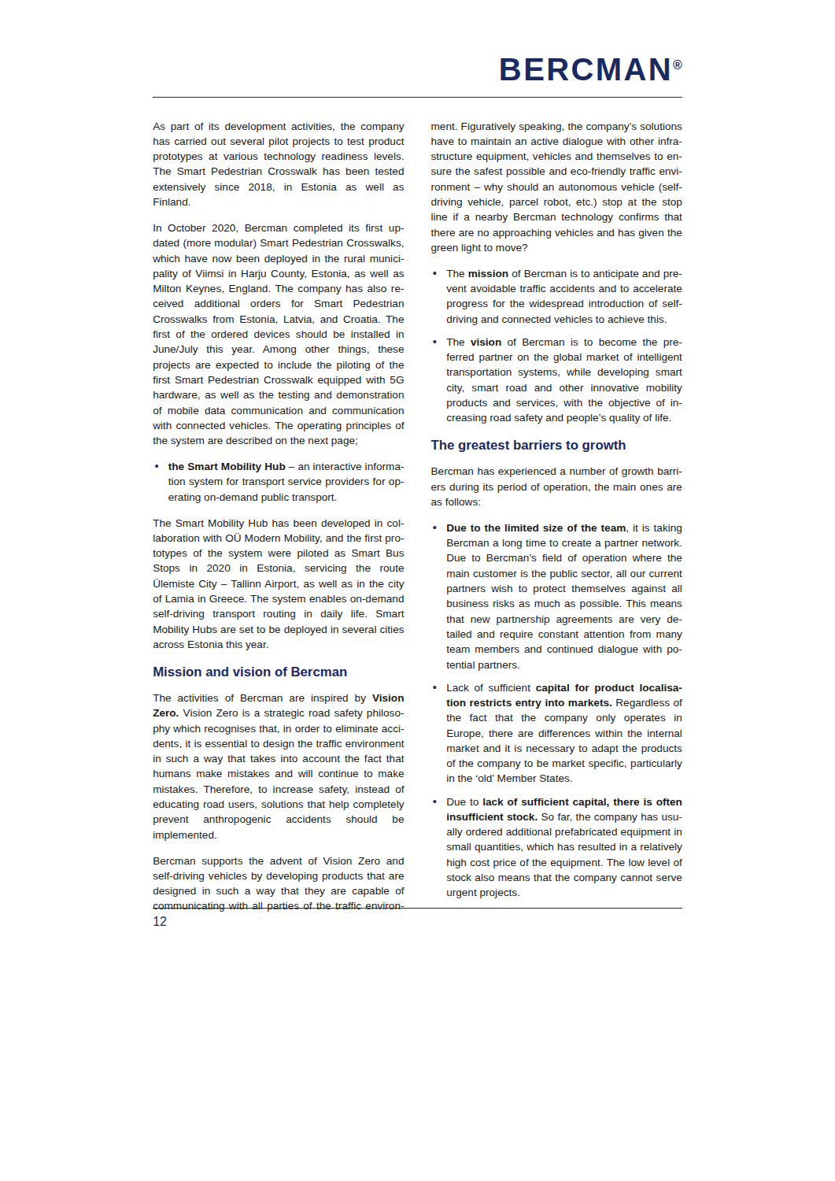BERCMAN®
As part of its development activities, the company has carried out several pilot projects to test product prototypes at various technology readiness levels. The Smart Pedestrian Crosswalk has been tested extensively since 2018, in Estonia as well as Finland.
In October 2020, Bercman completed its first updated (more modular) Smart Pedestrian Crosswalks, which have now been deployed in the rural municipality of Viimsi in Harju County, Estonia, as well as Milton Keynes, England. The company has also received additional orders for Smart Pedestrian Crosswalks from Estonia, Latvia, and Croatia. The first of the ordered devices should be installed in June/July this year. Among other things, these projects are expected to include the piloting of the first Smart Pedestrian Crosswalk equipped with 5G hardware, as well as the testing and demonstration of mobile data communication and communication with connected vehicles. The operating principles of the system are described on the next page;
the Smart Mobility Hub – an interactive information system for transport service providers for operating on-demand public transport.
The Smart Mobility Hub has been developed in collaboration with OÜ Modern Mobility, and the first prototypes of the system were piloted as Smart Bus Stops in 2020 in Estonia, servicing the route Ülemiste City – Tallinn Airport, as well as in the city of Lamia in Greece. The system enables on-demand self-driving transport routing in daily life. Smart Mobility Hubs are set to be deployed in several cities across Estonia this year.
Mission and vision of Bercman
The activities of Bercman are inspired by Vision Zero. Vision Zero is a strategic road safety philosophy which recognises that, in order to eliminate accidents, it is essential to design the traffic environment in such a way that takes into account the fact that humans make mistakes and will continue to make mistakes. Therefore, to increase safety, instead of educating road users, solutions that help completely prevent anthropogenic accidents should be implemented.
Bercman supports the advent of Vision Zero and self-driving vehicles by developing products that are designed in such a way that they are capable of communicating with all parties of the traffic environment. Figuratively speaking, the company’s solutions have to maintain an active dialogue with other infrastructure equipment, vehicles and themselves to ensure the safest possible and eco-friendly traffic environment – why should an autonomous vehicle (self-driving vehicle, parcel robot, etc.) stop at the stop line if a nearby Bercman technology confirms that there are no approaching vehicles and has given the green light to move?
The mission of Bercman is to anticipate and prevent avoidable traffic accidents and to accelerate progress for the widespread introduction of self-driving and connected vehicles to achieve this.
The vision of Bercman is to become the preferred partner on the global market of intelligent transportation systems, while developing smart city, smart road and other innovative mobility products and services, with the objective of increasing road safety and people’s quality of life.
The greatest barriers to growth
Bercman has experienced a number of growth barriers during its period of operation, the main ones are as follows:
Due to the limited size of the team, it is taking Bercman a long time to create a partner network. Due to Bercman’s field of operation where the main customer is the public sector, all our current partners wish to protect themselves against all business risks as much as possible. This means that new partnership agreements are very detailed and require constant attention from many team members and continued dialogue with potential partners.
Lack of sufficient capital for product localisation restricts entry into markets. Regardless of the fact that the company only operates in Europe, there are differences within the internal market and it is necessary to adapt the products of the company to be market specific, particularly in the ‘old’ Member States.
Due to lack of sufficient capital, there is often insufficient stock. So far, the company has usually ordered additional prefabricated equipment in small quantities, which has resulted in a relatively high cost price of the equipment. The low level of stock also means that the company cannot serve urgent projects.
12